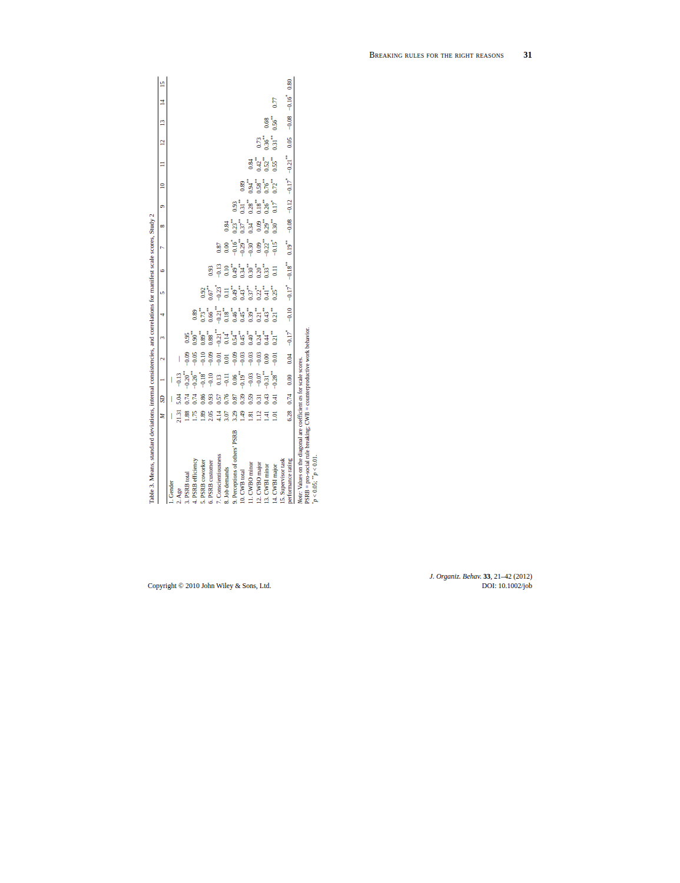Breaking rules for the right reasons31
Table 3. Means, standard deviations, internal consistencies, and correlations for manifest scale scores, Study 2
| | M | SD | 1 | 2 | 3 | 4 | 5 | 6 | 7 | 8 | 9 | 10 | 11 | 12 | 13 | 14 | 15 |
| --- | --- | --- | --- | --- | --- | --- | --- | --- | --- | --- | --- | --- | --- | --- | --- | --- | --- |
| 1. Gender | — | — | — | | | | | | | | | | | | | | |
| 2. Age | 21.31 | 5.04 | −0.13 | — | | | | | | | | | | | | | |
| 3. PSRB total | 1.88 | 0.74 | −0.20 ** | −0.09 | 0.95 | | | | | | | | | | | | |
| 4. PSRB efficiency | 1.75 | 0.74 | −0.26 ** | −0.05 | 0.90 ** | 0.89 | | | | | | | | | | | |
| 5. PSRB coworker | 1.89 | 0.86 | −0.18 * | −0.10 | 0.89 ** | 0.73 ** | 0.92 | | | | | | | | | | |
| 6. PSRB customer | 2.05 | 0.93 | −0.10 | −0.09 | 0.88 ** | 0.66 ** | 0.67 ** | 0.93 | | | | | | | | | |
| 7. Conscientiousness | 4.14 | 0.57 | 0.13 | −0.01 | −0.21 ** | −0.21 ** | −0.23 * | −0.13 | 0.87 | | | | | | | | |
| 8. Job demands | 3.07 | 0.76 | −0.11 | 0.01 | 0.14 * | 0.18 ** | 0.11 | 0.10 | 0.00 | 0.84 | | | | | | | |
| 9. Perceptions of others’ PSRB | 3.29 | 0.87 | 0.06 | −0.09 | 0.54 ** | 0.46 ** | 0.49 ** | 0.49 ** | −0.16 * | 0.23 ** | 0.93 | | | | | | |
| 10. CWB total | 1.49 | 0.39 | −0.19 ** | −0.03 | 0.45 ** | 0.45 ** | 0.43 ** | 0.34 ** | −0.29 ** | 0.37 ** | 0.31 ** | 0.89 | | | | | |
| 11. CWBO minor | 1.81 | 0.59 | −0.03 | −0.03 | 0.40 ** | 0.39 ** | 0.37 ** | 0.30 ** | −0.30 ** | 0.34 ** | 0.28 ** | 0.94 ** | 0.84 | | | | |
| 12. CWBO major | 1.12 | 0.31 | −0.07 | −0.03 | 0.24 ** | 0.21 ** | 0.22 ** | 0.20 ** | 0.09 | 0.09 | 0.18 ** | 0.58 ** | 0.42 ** | 0.73 | | | |
| 13. CWBI minor | 1.41 | 0.43 | −0.31 ** | 0.00 | 0.44 ** | 0.43 ** | 0.41 ** | 0.33 ** | −0.22 ** | 0.29 ** | 0.26 ** | 0.76 ** | 0.52 ** | 0.36 ** | 0.68 | | |
| 14. CWBI major | 1.01 | 0.41 | −0.28 ** | −0.01 | 0.21 ** | 0.21 ** | 0.25 ** | 0.11 | −0.15 * | 0.30 ** | 0.17 * | 0.72 ** | 0.55 ** | 0.31 ** | 0.56 ** | 0.77 | |
| 15. Supervisor task performance rating | 6.28 | 0.74 | 0.00 | 0.04 | −0.17 * | −0.10 | −0.17 * | −0.18 ** | 0.19 ** | −0.08 | −0.12 | −0.17 * | −0.21 ** | 0.05 | −0.08 | −0.16 * | 0.80 |
Note: Values on the diagonal are coefficient αs for scale scores.
PSRB = pro-social rule breaking; CWB = counterproductive work behavior.
*p < 0.05; **p < 0.01.
Copyright © 2010 John Wiley & Sons, Ltd.
J. Organiz. Behav. 33, 21–42 (2012)
DOI: 10.1002/job